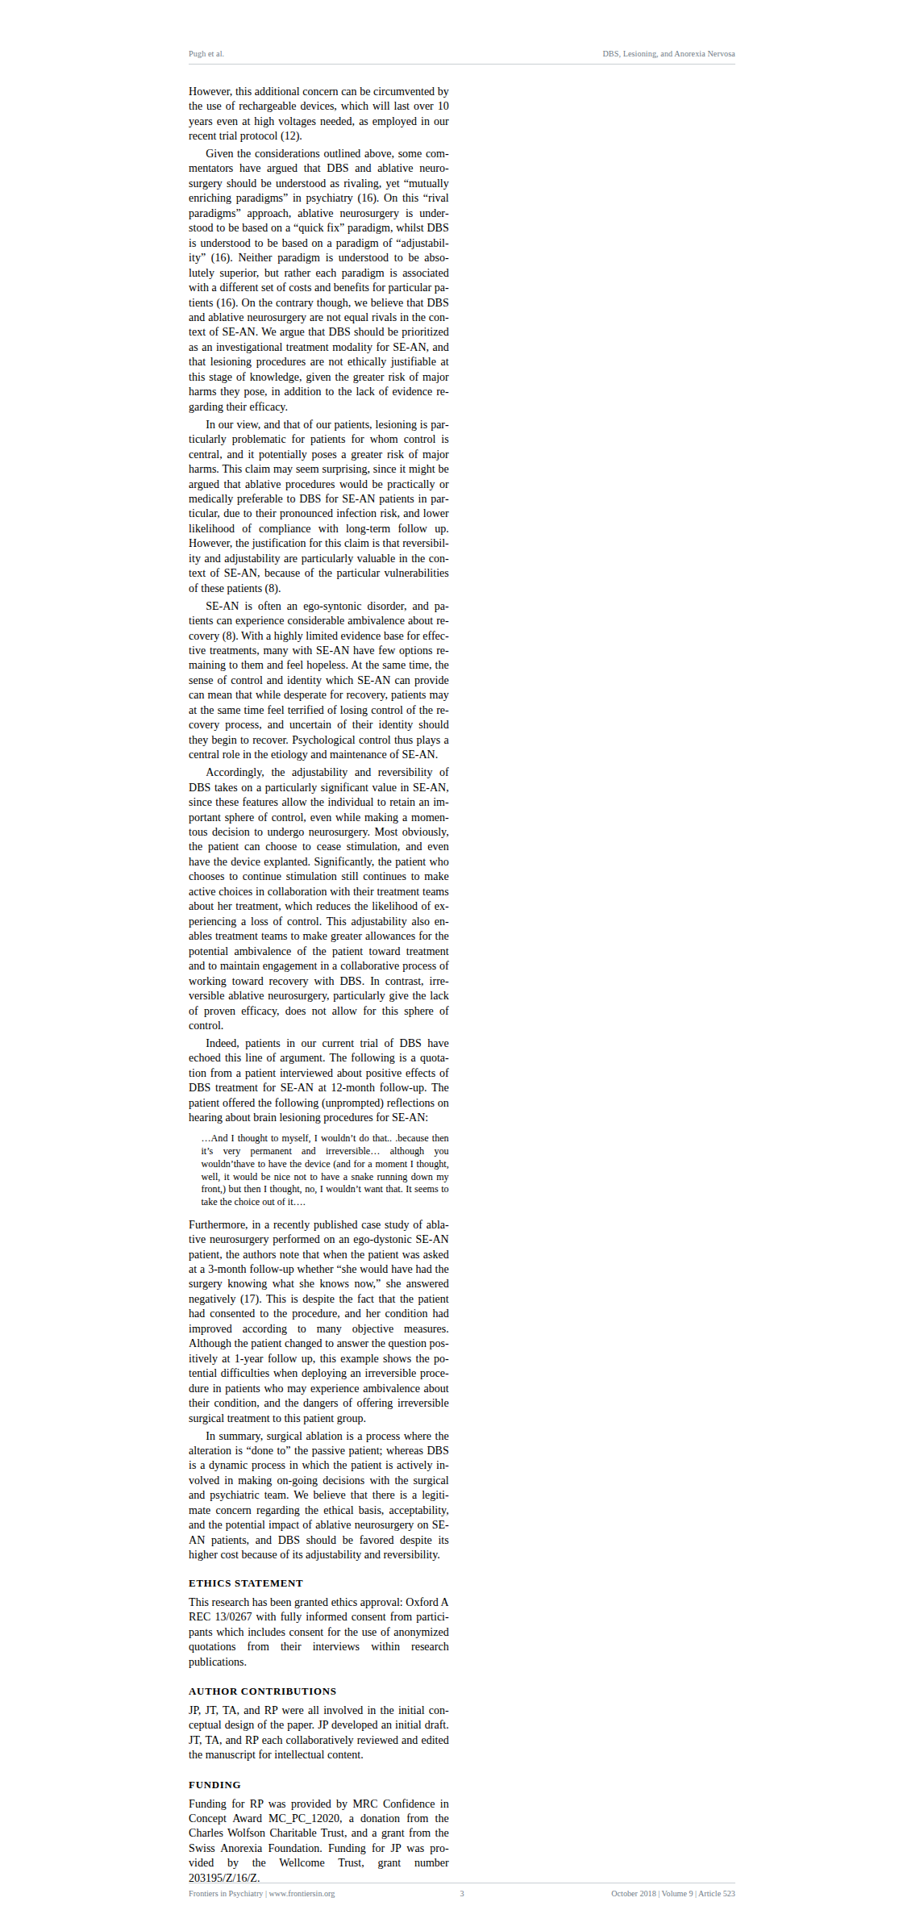Pugh et al. DBS, Lesioning, and Anorexia Nervosa
However, this additional concern can be circumvented by the use of rechargeable devices, which will last over 10 years even at high voltages needed, as employed in our recent trial protocol (12).
Given the considerations outlined above, some commentators have argued that DBS and ablative neurosurgery should be understood as rivaling, yet “mutually enriching paradigms” in psychiatry (16). On this “rival paradigms” approach, ablative neurosurgery is understood to be based on a “quick fix” paradigm, whilst DBS is understood to be based on a paradigm of “adjustability” (16). Neither paradigm is understood to be absolutely superior, but rather each paradigm is associated with a different set of costs and benefits for particular patients (16). On the contrary though, we believe that DBS and ablative neurosurgery are not equal rivals in the context of SE-AN. We argue that DBS should be prioritized as an investigational treatment modality for SE-AN, and that lesioning procedures are not ethically justifiable at this stage of knowledge, given the greater risk of major harms they pose, in addition to the lack of evidence regarding their efficacy.
In our view, and that of our patients, lesioning is particularly problematic for patients for whom control is central, and it potentially poses a greater risk of major harms. This claim may seem surprising, since it might be argued that ablative procedures would be practically or medically preferable to DBS for SE-AN patients in particular, due to their pronounced infection risk, and lower likelihood of compliance with long-term follow up. However, the justification for this claim is that reversibility and adjustability are particularly valuable in the context of SE-AN, because of the particular vulnerabilities of these patients (8).
SE-AN is often an ego-syntonic disorder, and patients can experience considerable ambivalence about recovery (8). With a highly limited evidence base for effective treatments, many with SE-AN have few options remaining to them and feel hopeless. At the same time, the sense of control and identity which SE-AN can provide can mean that while desperate for recovery, patients may at the same time feel terrified of losing control of the recovery process, and uncertain of their identity should they begin to recover. Psychological control thus plays a central role in the etiology and maintenance of SE-AN.
Accordingly, the adjustability and reversibility of DBS takes on a particularly significant value in SE-AN, since these features allow the individual to retain an important sphere of control, even while making a momentous decision to undergo neurosurgery. Most obviously, the patient can choose to cease stimulation, and even have the device explanted. Significantly, the patient who chooses to continue stimulation still continues to make active choices in collaboration with their treatment teams about her treatment, which reduces the likelihood of experiencing a loss of control. This adjustability also enables treatment teams to make greater allowances for the potential ambivalence of the patient toward treatment and to maintain engagement in a collaborative process of working toward recovery with DBS. In contrast, irreversible ablative neurosurgery, particularly give the lack of proven efficacy, does not allow for this sphere of control.
Indeed, patients in our current trial of DBS have echoed this line of argument. The following is a quotation from a patient interviewed about positive effects of DBS treatment for SE-AN at 12-month follow-up. The patient offered the following (unprompted) reflections on hearing about brain lesioning procedures for SE-AN:
…And I thought to myself, I wouldn’t do that.. .because then it’s very permanent and irreversible… although you wouldn’thave to have the device (and for a moment I thought, well, it would be nice not to have a snake running down my front,) but then I thought, no, I wouldn’t want that. It seems to take the choice out of it….
Furthermore, in a recently published case study of ablative neurosurgery performed on an ego-dystonic SE-AN patient, the authors note that when the patient was asked at a 3-month follow-up whether “she would have had the surgery knowing what she knows now,” she answered negatively (17). This is despite the fact that the patient had consented to the procedure, and her condition had improved according to many objective measures. Although the patient changed to answer the question positively at 1-year follow up, this example shows the potential difficulties when deploying an irreversible procedure in patients who may experience ambivalence about their condition, and the dangers of offering irreversible surgical treatment to this patient group.
In summary, surgical ablation is a process where the alteration is “done to” the passive patient; whereas DBS is a dynamic process in which the patient is actively involved in making on-going decisions with the surgical and psychiatric team. We believe that there is a legitimate concern regarding the ethical basis, acceptability, and the potential impact of ablative neurosurgery on SE-AN patients, and DBS should be favored despite its higher cost because of its adjustability and reversibility.
Ethics Statement
This research has been granted ethics approval: Oxford A REC 13/0267 with fully informed consent from participants which includes consent for the use of anonymized quotations from their interviews within research publications.
Author Contributions
JP, JT, TA, and RP were all involved in the initial conceptual design of the paper. JP developed an initial draft. JT, TA, and RP each collaboratively reviewed and edited the manuscript for intellectual content.
Funding
Funding for RP was provided by MRC Confidence in Concept Award MC_PC_12020, a donation from the Charles Wolfson Charitable Trust, and a grant from the Swiss Anorexia Foundation. Funding for JP was provided by the Wellcome Trust, grant number 203195/Z/16/Z.
Frontiers in Psychiatry | www.frontiersin.org 3 October 2018 | Volume 9 | Article 523